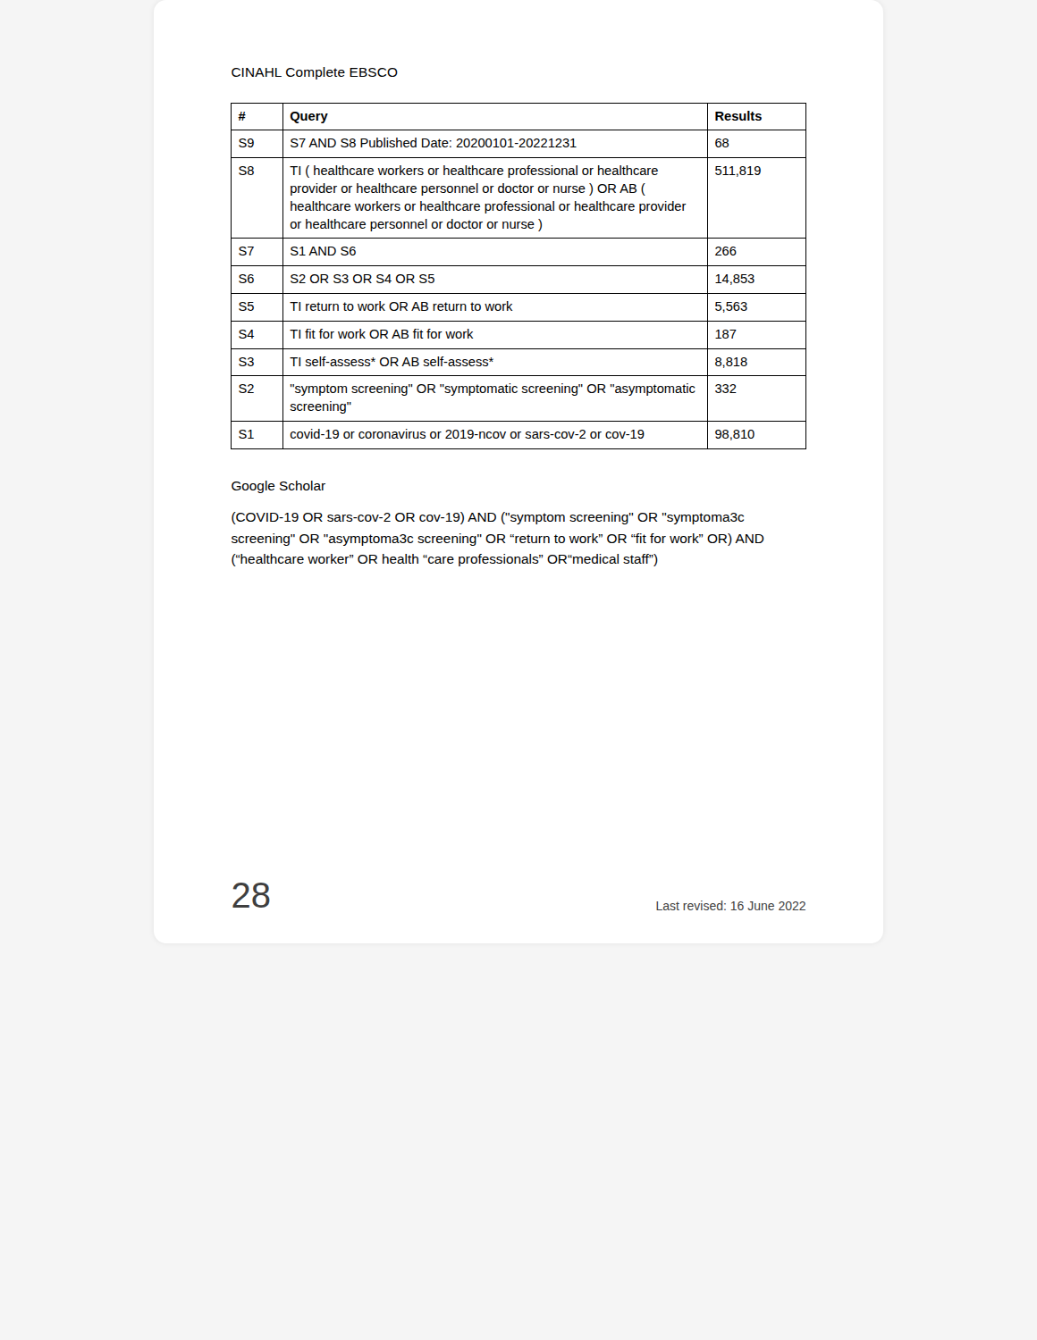CINAHL Complete EBSCO
| # | Query | Results |
| --- | --- | --- |
| S9 | S7 AND S8 Published Date: 20200101-20221231 | 68 |
| S8 | TI ( healthcare workers or healthcare professional or healthcare provider or healthcare personnel or doctor or nurse ) OR AB ( healthcare workers or healthcare professional or healthcare provider or healthcare personnel or doctor or nurse ) | 511,819 |
| S7 | S1 AND S6 | 266 |
| S6 | S2 OR S3 OR S4 OR S5 | 14,853 |
| S5 | TI return to work OR AB return to work | 5,563 |
| S4 | TI fit for work OR AB fit for work | 187 |
| S3 | TI self-assess* OR AB self-assess* | 8,818 |
| S2 | "symptom screening" OR "symptomatic screening" OR "asymptomatic screening" | 332 |
| S1 | covid-19 or coronavirus or 2019-ncov or sars-cov-2 or cov-19 | 98,810 |
Google Scholar
(COVID-19 OR sars-cov-2 OR cov-19) AND ("symptom screening" OR "symptoma3c screening" OR "asymptoma3c screening" OR “return to work” OR “fit for work” OR) AND (“healthcare worker” OR health “care professionals” OR“medical staff”)
28
Last revised: 16 June 2022